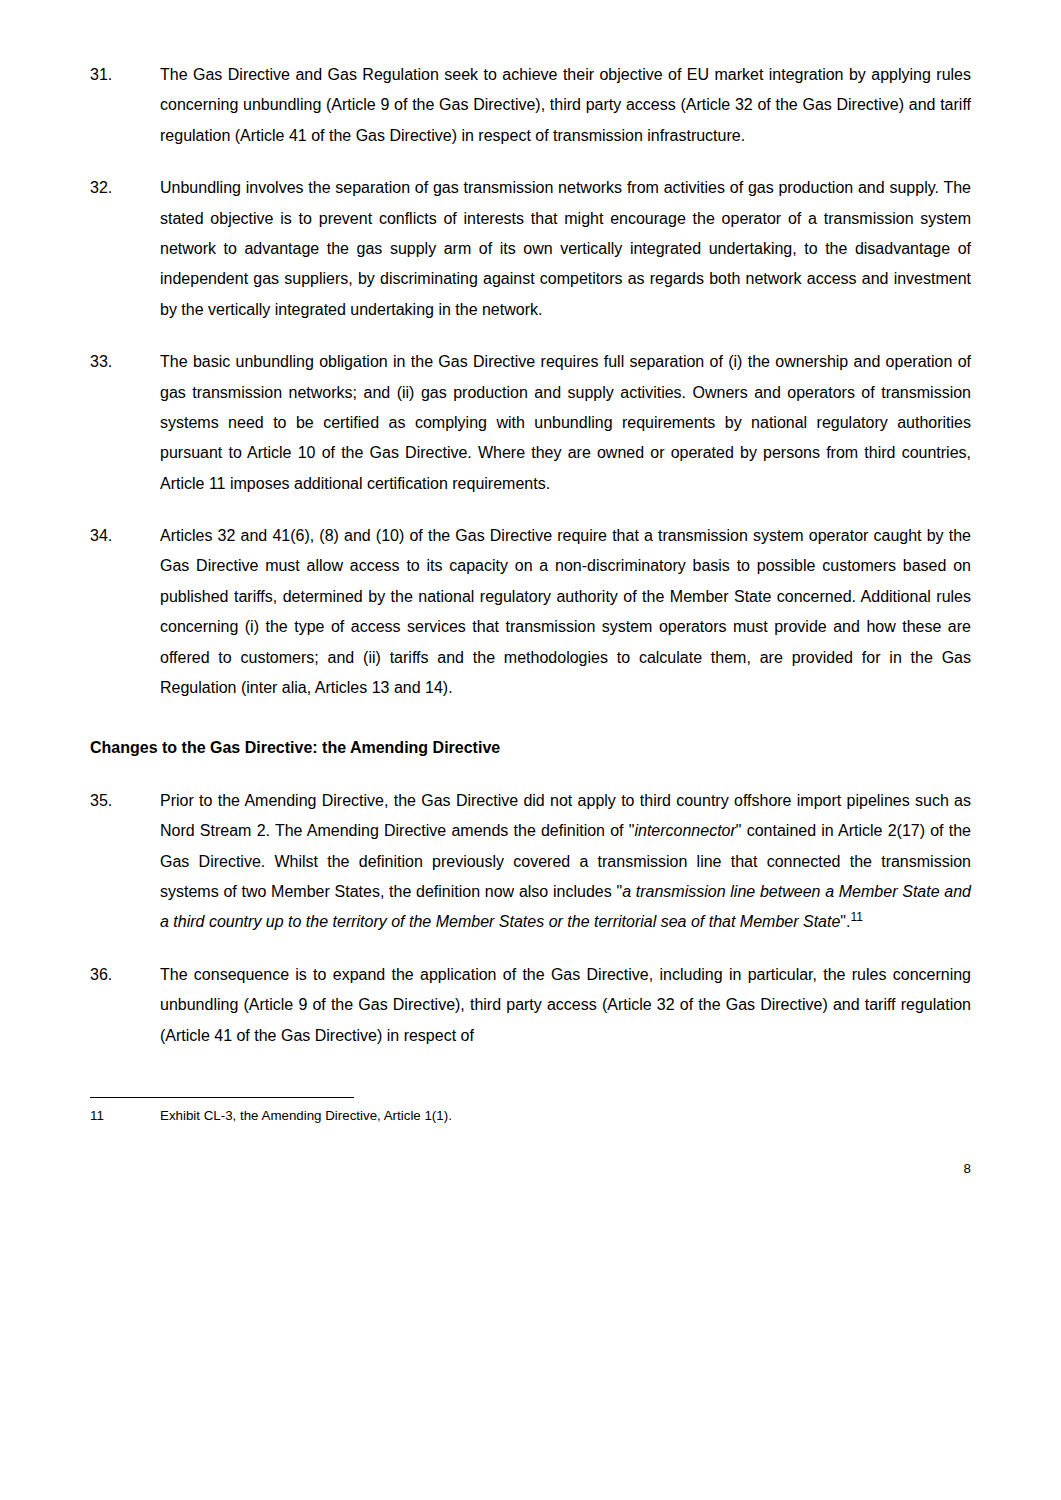31. The Gas Directive and Gas Regulation seek to achieve their objective of EU market integration by applying rules concerning unbundling (Article 9 of the Gas Directive), third party access (Article 32 of the Gas Directive) and tariff regulation (Article 41 of the Gas Directive) in respect of transmission infrastructure.
32. Unbundling involves the separation of gas transmission networks from activities of gas production and supply. The stated objective is to prevent conflicts of interests that might encourage the operator of a transmission system network to advantage the gas supply arm of its own vertically integrated undertaking, to the disadvantage of independent gas suppliers, by discriminating against competitors as regards both network access and investment by the vertically integrated undertaking in the network.
33. The basic unbundling obligation in the Gas Directive requires full separation of (i) the ownership and operation of gas transmission networks; and (ii) gas production and supply activities. Owners and operators of transmission systems need to be certified as complying with unbundling requirements by national regulatory authorities pursuant to Article 10 of the Gas Directive. Where they are owned or operated by persons from third countries, Article 11 imposes additional certification requirements.
34. Articles 32 and 41(6), (8) and (10) of the Gas Directive require that a transmission system operator caught by the Gas Directive must allow access to its capacity on a non-discriminatory basis to possible customers based on published tariffs, determined by the national regulatory authority of the Member State concerned. Additional rules concerning (i) the type of access services that transmission system operators must provide and how these are offered to customers; and (ii) tariffs and the methodologies to calculate them, are provided for in the Gas Regulation (inter alia, Articles 13 and 14).
Changes to the Gas Directive: the Amending Directive
35. Prior to the Amending Directive, the Gas Directive did not apply to third country offshore import pipelines such as Nord Stream 2. The Amending Directive amends the definition of "interconnector" contained in Article 2(17) of the Gas Directive. Whilst the definition previously covered a transmission line that connected the transmission systems of two Member States, the definition now also includes "a transmission line between a Member State and a third country up to the territory of the Member States or the territorial sea of that Member State".11
36. The consequence is to expand the application of the Gas Directive, including in particular, the rules concerning unbundling (Article 9 of the Gas Directive), third party access (Article 32 of the Gas Directive) and tariff regulation (Article 41 of the Gas Directive) in respect of
11 Exhibit CL-3, the Amending Directive, Article 1(1).
8